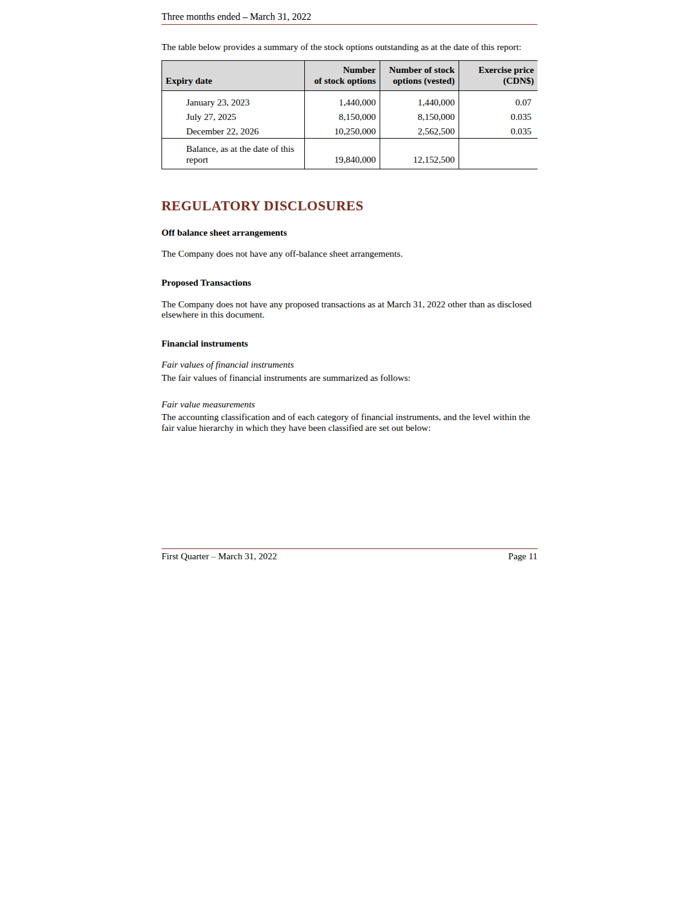Three months ended – March 31, 2022
The table below provides a summary of the stock options outstanding as at the date of this report:
| Expiry date | Number of stock options | Number of stock options (vested) | Exercise price (CDN$) |
| --- | --- | --- | --- |
| January 23, 2023 | 1,440,000 | 1,440,000 | 0.07 |
| July 27, 2025 | 8,150,000 | 8,150,000 | 0.035 |
| December 22, 2026 | 10,250,000 | 2,562,500 | 0.035 |
| Balance, as at the date of this report | 19,840,000 | 12,152,500 | |
REGULATORY DISCLOSURES
Off balance sheet arrangements
The Company does not have any off-balance sheet arrangements.
Proposed Transactions
The Company does not have any proposed transactions as at March 31, 2022 other than as disclosed elsewhere in this document.
Financial instruments
Fair values of financial instruments
The fair values of financial instruments are summarized as follows:
Fair value measurements
The accounting classification and of each category of financial instruments, and the level within the fair value hierarchy in which they have been classified are set out below:
First Quarter – March 31, 2022 Page 11